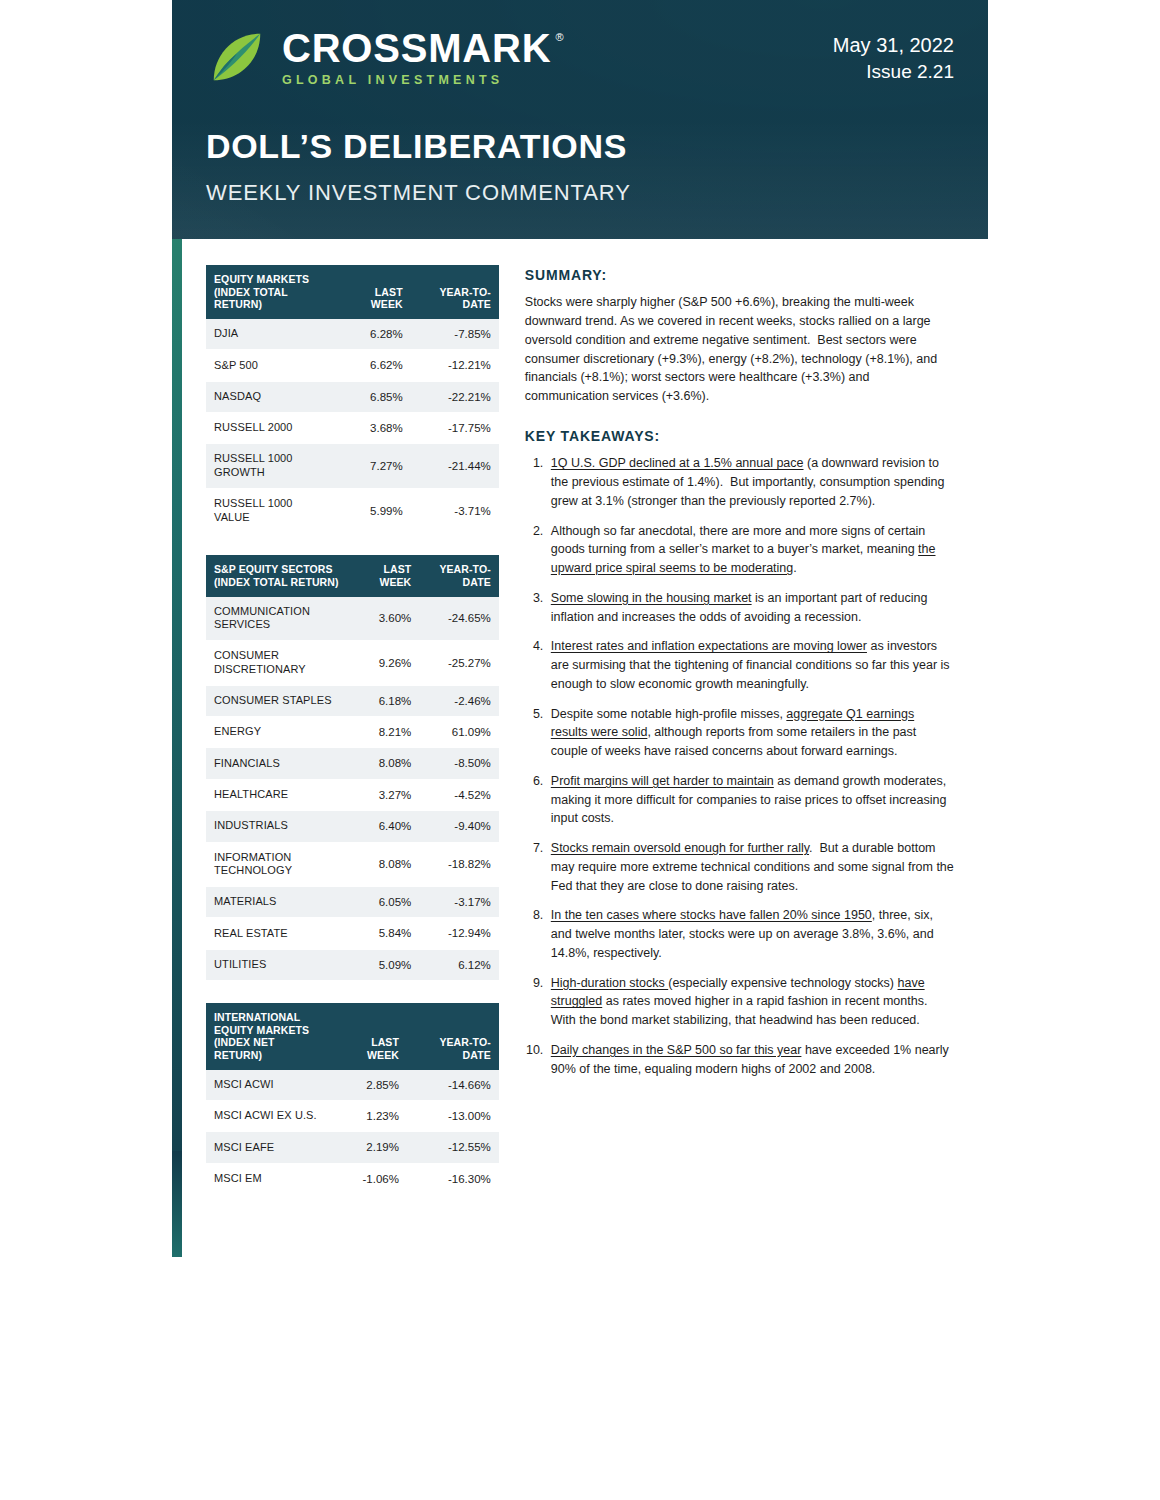CROSSMARK®
GLOBAL INVESTMENTS
May 31, 2022
Issue 2.21
Doll’s Deliberations
Weekly Investment Commentary
| Equity Markets (Index Total Return) | Last Week | Year-to-Date |
| --- | --- | --- |
| DJIA | 6.28% | -7.85% |
| S&P 500 | 6.62% | -12.21% |
| NASDAQ | 6.85% | -22.21% |
| Russell 2000 | 3.68% | -17.75% |
| Russell 1000 Growth | 7.27% | -21.44% |
| Russell 1000 Value | 5.99% | -3.71% |
| S&P Equity Sectors (Index Total Return) | Last Week | Year-to-Date |
| --- | --- | --- |
| Communication Services | 3.60% | -24.65% |
| Consumer Discretionary | 9.26% | -25.27% |
| Consumer Staples | 6.18% | -2.46% |
| Energy | 8.21% | 61.09% |
| Financials | 8.08% | -8.50% |
| Healthcare | 3.27% | -4.52% |
| Industrials | 6.40% | -9.40% |
| Information Technology | 8.08% | -18.82% |
| Materials | 6.05% | -3.17% |
| Real Estate | 5.84% | -12.94% |
| Utilities | 5.09% | 6.12% |
| International Equity Markets (Index Net Return) | Last Week | Year-to-Date |
| --- | --- | --- |
| MSCI ACWI | 2.85% | -14.66% |
| MSCI ACWI ex U.S. | 1.23% | -13.00% |
| MSCI EAFE | 2.19% | -12.55% |
| MSCI EM | -1.06% | -16.30% |
Summary:
Stocks were sharply higher (S&P 500 +6.6%), breaking the multi-week downward trend. As we covered in recent weeks, stocks rallied on a large oversold condition and extreme negative sentiment. Best sectors were consumer discretionary (+9.3%), energy (+8.2%), technology (+8.1%), and financials (+8.1%); worst sectors were healthcare (+3.3%) and communication services (+3.6%).
Key Takeaways:
1Q U.S. GDP declined at a 1.5% annual pace (a downward revision to the previous estimate of 1.4%). But importantly, consumption spending grew at 3.1% (stronger than the previously reported 2.7%).
Although so far anecdotal, there are more and more signs of certain goods turning from a seller’s market to a buyer’s market, meaning the upward price spiral seems to be moderating.
Some slowing in the housing market is an important part of reducing inflation and increases the odds of avoiding a recession.
Interest rates and inflation expectations are moving lower as investors are surmising that the tightening of financial conditions so far this year is enough to slow economic growth meaningfully.
Despite some notable high-profile misses, aggregate Q1 earnings results were solid, although reports from some retailers in the past couple of weeks have raised concerns about forward earnings.
Profit margins will get harder to maintain as demand growth moderates, making it more difficult for companies to raise prices to offset increasing input costs.
Stocks remain oversold enough for further rally. But a durable bottom may require more extreme technical conditions and some signal from the Fed that they are close to done raising rates.
In the ten cases where stocks have fallen 20% since 1950, three, six, and twelve months later, stocks were up on average 3.8%, 3.6%, and 14.8%, respectively.
High-duration stocks (especially expensive technology stocks) have struggled as rates moved higher in a rapid fashion in recent months. With the bond market stabilizing, that headwind has been reduced.
Daily changes in the S&P 500 so far this year have exceeded 1% nearly 90% of the time, equaling modern highs of 2002 and 2008.